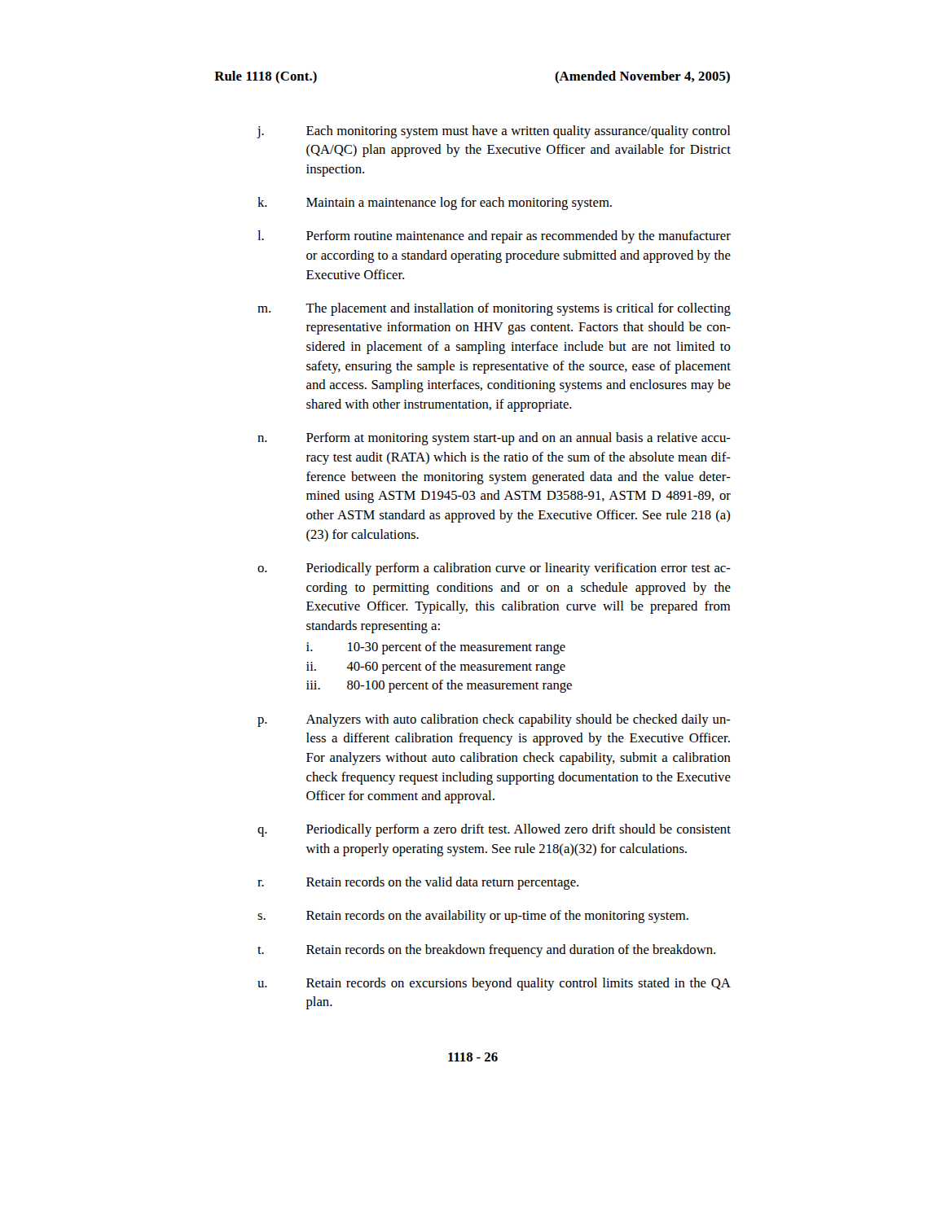Rule 1118 (Cont.) (Amended November 4, 2005)
j. Each monitoring system must have a written quality assurance/quality control (QA/QC) plan approved by the Executive Officer and available for District inspection.
k. Maintain a maintenance log for each monitoring system.
l. Perform routine maintenance and repair as recommended by the manufacturer or according to a standard operating procedure submitted and approved by the Executive Officer.
m. The placement and installation of monitoring systems is critical for collecting representative information on HHV gas content. Factors that should be considered in placement of a sampling interface include but are not limited to safety, ensuring the sample is representative of the source, ease of placement and access. Sampling interfaces, conditioning systems and enclosures may be shared with other instrumentation, if appropriate.
n. Perform at monitoring system start-up and on an annual basis a relative accuracy test audit (RATA) which is the ratio of the sum of the absolute mean difference between the monitoring system generated data and the value determined using ASTM D1945-03 and ASTM D3588-91, ASTM D 4891-89, or other ASTM standard as approved by the Executive Officer. See rule 218 (a)(23) for calculations.
o. Periodically perform a calibration curve or linearity verification error test according to permitting conditions and or on a schedule approved by the Executive Officer. Typically, this calibration curve will be prepared from standards representing a:
i. 10-30 percent of the measurement range
ii. 40-60 percent of the measurement range
iii. 80-100 percent of the measurement range
p. Analyzers with auto calibration check capability should be checked daily unless a different calibration frequency is approved by the Executive Officer. For analyzers without auto calibration check capability, submit a calibration check frequency request including supporting documentation to the Executive Officer for comment and approval.
q. Periodically perform a zero drift test. Allowed zero drift should be consistent with a properly operating system. See rule 218(a)(32) for calculations.
r. Retain records on the valid data return percentage.
s. Retain records on the availability or up-time of the monitoring system.
t. Retain records on the breakdown frequency and duration of the breakdown.
u. Retain records on excursions beyond quality control limits stated in the QA plan.
1118 - 26